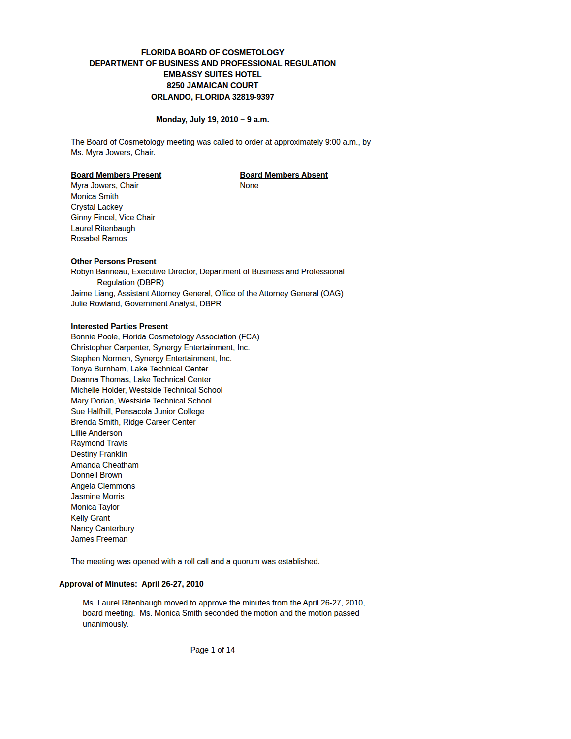FLORIDA BOARD OF COSMETOLOGY
DEPARTMENT OF BUSINESS AND PROFESSIONAL REGULATION
EMBASSY SUITES HOTEL
8250 JAMAICAN COURT
ORLANDO, FLORIDA 32819-9397
Monday, July 19, 2010 – 9 a.m.
The Board of Cosmetology meeting was called to order at approximately 9:00 a.m., by Ms. Myra Jowers, Chair.
| Board Members Present | Board Members Absent |
| Myra Jowers, Chair | None |
| Monica Smith | |
| Crystal Lackey | |
| Ginny Fincel, Vice Chair | |
| Laurel Ritenbaugh | |
| Rosabel Ramos | |
Other Persons Present
Robyn Barineau, Executive Director, Department of Business and Professional
Regulation (DBPR)
Jaime Liang, Assistant Attorney General, Office of the Attorney General (OAG)
Julie Rowland, Government Analyst, DBPR
Interested Parties Present
Bonnie Poole, Florida Cosmetology Association (FCA)
Christopher Carpenter, Synergy Entertainment, Inc.
Stephen Normen, Synergy Entertainment, Inc.
Tonya Burnham, Lake Technical Center
Deanna Thomas, Lake Technical Center
Michelle Holder, Westside Technical School
Mary Dorian, Westside Technical School
Sue Halfhill, Pensacola Junior College
Brenda Smith, Ridge Career Center
Lillie Anderson
Raymond Travis
Destiny Franklin
Amanda Cheatham
Donnell Brown
Angela Clemmons
Jasmine Morris
Monica Taylor
Kelly Grant
Nancy Canterbury
James Freeman
The meeting was opened with a roll call and a quorum was established.
Approval of Minutes: April 26-27, 2010
Ms. Laurel Ritenbaugh moved to approve the minutes from the April 26-27, 2010, board meeting. Ms. Monica Smith seconded the motion and the motion passed unanimously.
Page 1 of 14